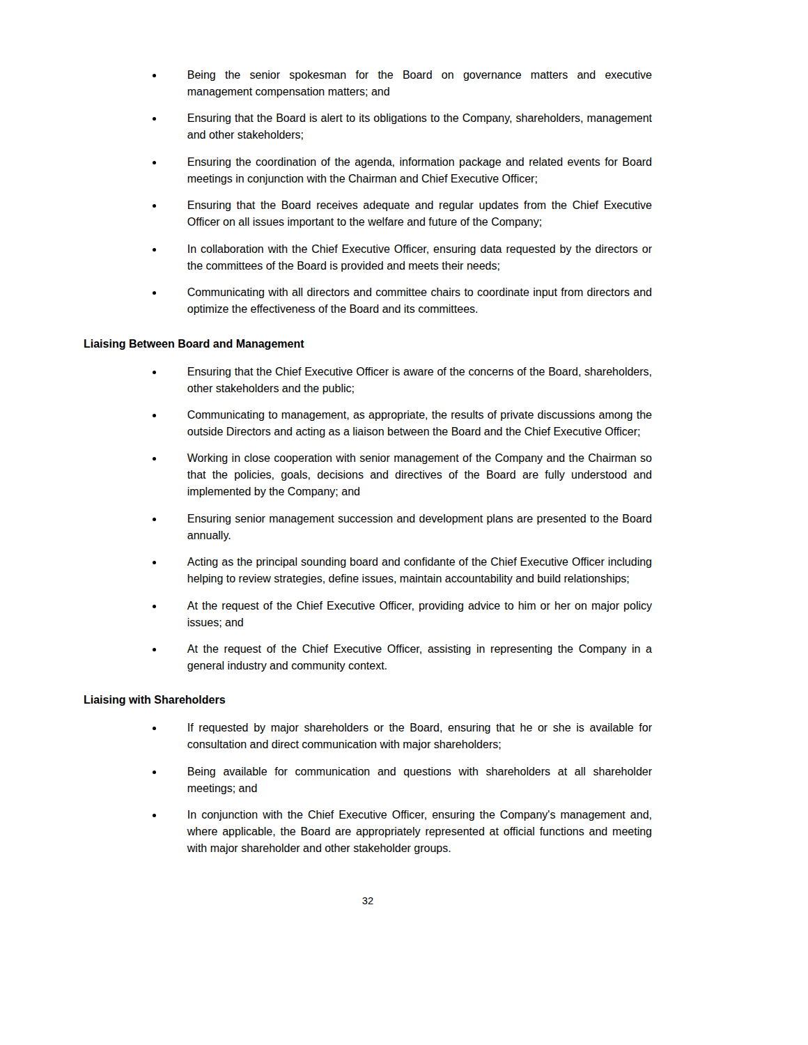Being the senior spokesman for the Board on governance matters and executive management compensation matters; and
Ensuring that the Board is alert to its obligations to the Company, shareholders, management and other stakeholders;
Ensuring the coordination of the agenda, information package and related events for Board meetings in conjunction with the Chairman and Chief Executive Officer;
Ensuring that the Board receives adequate and regular updates from the Chief Executive Officer on all issues important to the welfare and future of the Company;
In collaboration with the Chief Executive Officer, ensuring data requested by the directors or the committees of the Board is provided and meets their needs;
Communicating with all directors and committee chairs to coordinate input from directors and optimize the effectiveness of the Board and its committees.
Liaising Between Board and Management
Ensuring that the Chief Executive Officer is aware of the concerns of the Board, shareholders, other stakeholders and the public;
Communicating to management, as appropriate, the results of private discussions among the outside Directors and acting as a liaison between the Board and the Chief Executive Officer;
Working in close cooperation with senior management of the Company and the Chairman so that the policies, goals, decisions and directives of the Board are fully understood and implemented by the Company; and
Ensuring senior management succession and development plans are presented to the Board annually.
Acting as the principal sounding board and confidante of the Chief Executive Officer including helping to review strategies, define issues, maintain accountability and build relationships;
At the request of the Chief Executive Officer, providing advice to him or her on major policy issues; and
At the request of the Chief Executive Officer, assisting in representing the Company in a general industry and community context.
Liaising with Shareholders
If requested by major shareholders or the Board, ensuring that he or she is available for consultation and direct communication with major shareholders;
Being available for communication and questions with shareholders at all shareholder meetings; and
In conjunction with the Chief Executive Officer, ensuring the Company's management and, where applicable, the Board are appropriately represented at official functions and meeting with major shareholder and other stakeholder groups.
32